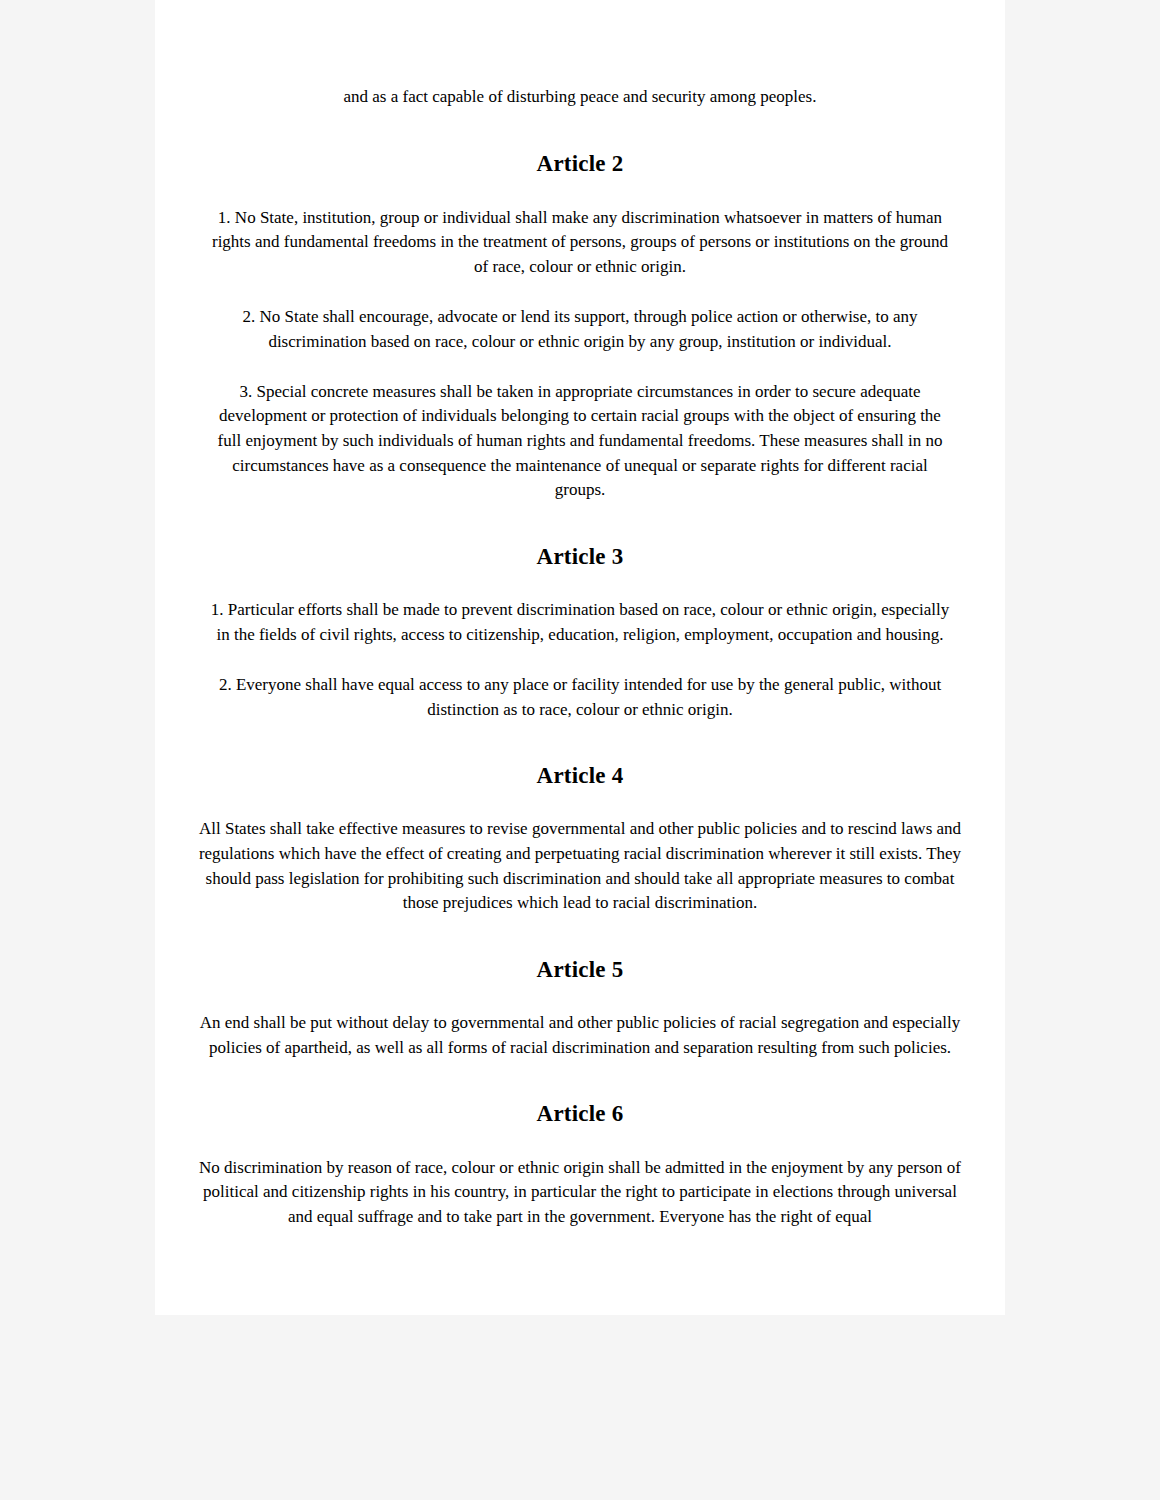and as a fact capable of disturbing peace and security among peoples.
Article 2
1. No State, institution, group or individual shall make any discrimination whatsoever in matters of human rights and fundamental freedoms in the treatment of persons, groups of persons or institutions on the ground of race, colour or ethnic origin.
2. No State shall encourage, advocate or lend its support, through police action or otherwise, to any discrimination based on race, colour or ethnic origin by any group, institution or individual.
3. Special concrete measures shall be taken in appropriate circumstances in order to secure adequate development or protection of individuals belonging to certain racial groups with the object of ensuring the full enjoyment by such individuals of human rights and fundamental freedoms. These measures shall in no circumstances have as a consequence the maintenance of unequal or separate rights for different racial groups.
Article 3
1. Particular efforts shall be made to prevent discrimination based on race, colour or ethnic origin, especially in the fields of civil rights, access to citizenship, education, religion, employment, occupation and housing.
2. Everyone shall have equal access to any place or facility intended for use by the general public, without distinction as to race, colour or ethnic origin.
Article 4
All States shall take effective measures to revise governmental and other public policies and to rescind laws and regulations which have the effect of creating and perpetuating racial discrimination wherever it still exists. They should pass legislation for prohibiting such discrimination and should take all appropriate measures to combat those prejudices which lead to racial discrimination.
Article 5
An end shall be put without delay to governmental and other public policies of racial segregation and especially policies of apartheid, as well as all forms of racial discrimination and separation resulting from such policies.
Article 6
No discrimination by reason of race, colour or ethnic origin shall be admitted in the enjoyment by any person of political and citizenship rights in his country, in particular the right to participate in elections through universal and equal suffrage and to take part in the government. Everyone has the right of equal